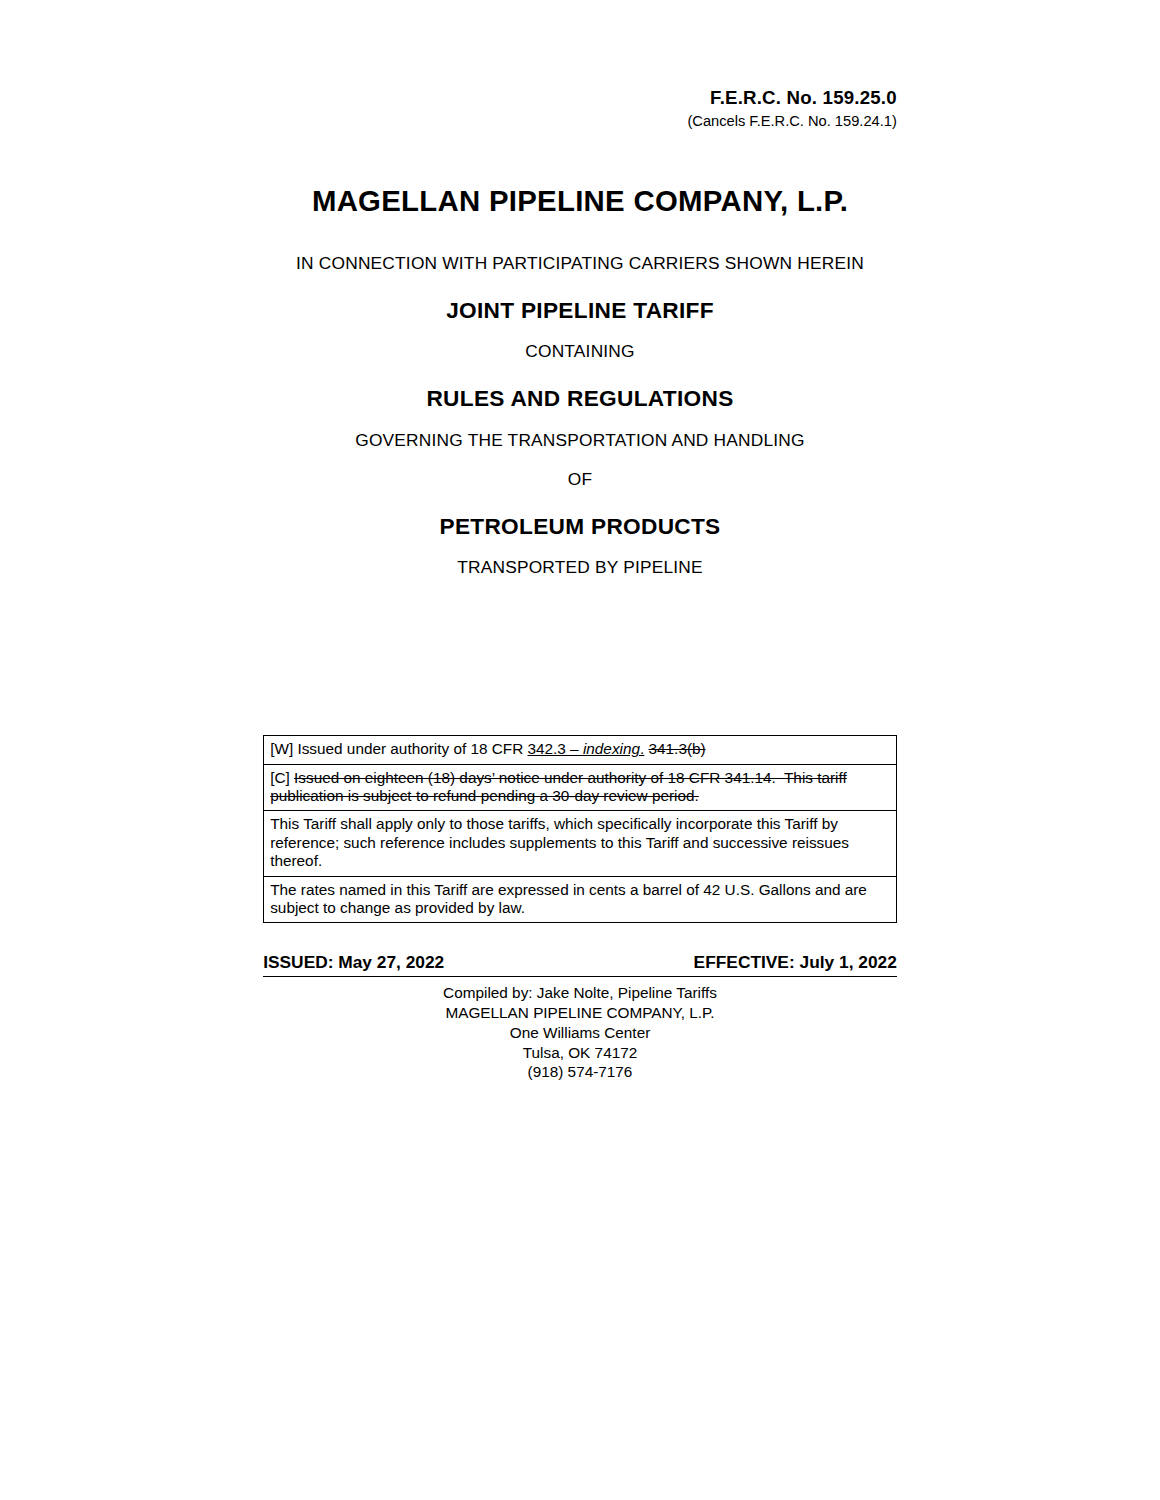F.E.R.C. No. 159.25.0
(Cancels F.E.R.C. No. 159.24.1)
MAGELLAN PIPELINE COMPANY, L.P.
IN CONNECTION WITH PARTICIPATING CARRIERS SHOWN HEREIN
JOINT PIPELINE TARIFF
CONTAINING
RULES AND REGULATIONS
GOVERNING THE TRANSPORTATION AND HANDLING
OF
PETROLEUM PRODUCTS
TRANSPORTED BY PIPELINE
| [W] Issued under authority of 18 CFR 342.3 – indexing . 341.3(b) |
| [C] Issued on eighteen (18) days’ notice under authority of 18 CFR 341.14. This tariff publication is subject to refund pending a 30-day review period. |
| This Tariff shall apply only to those tariffs, which specifically incorporate this Tariff by reference; such reference includes supplements to this Tariff and successive reissues thereof. |
| The rates named in this Tariff are expressed in cents a barrel of 42 U.S. Gallons and are subject to change as provided by law. |
ISSUED: May 27, 2022 EFFECTIVE: July 1, 2022
Compiled by: Jake Nolte, Pipeline Tariffs
MAGELLAN PIPELINE COMPANY, L.P.
One Williams Center
Tulsa, OK 74172
(918) 574-7176